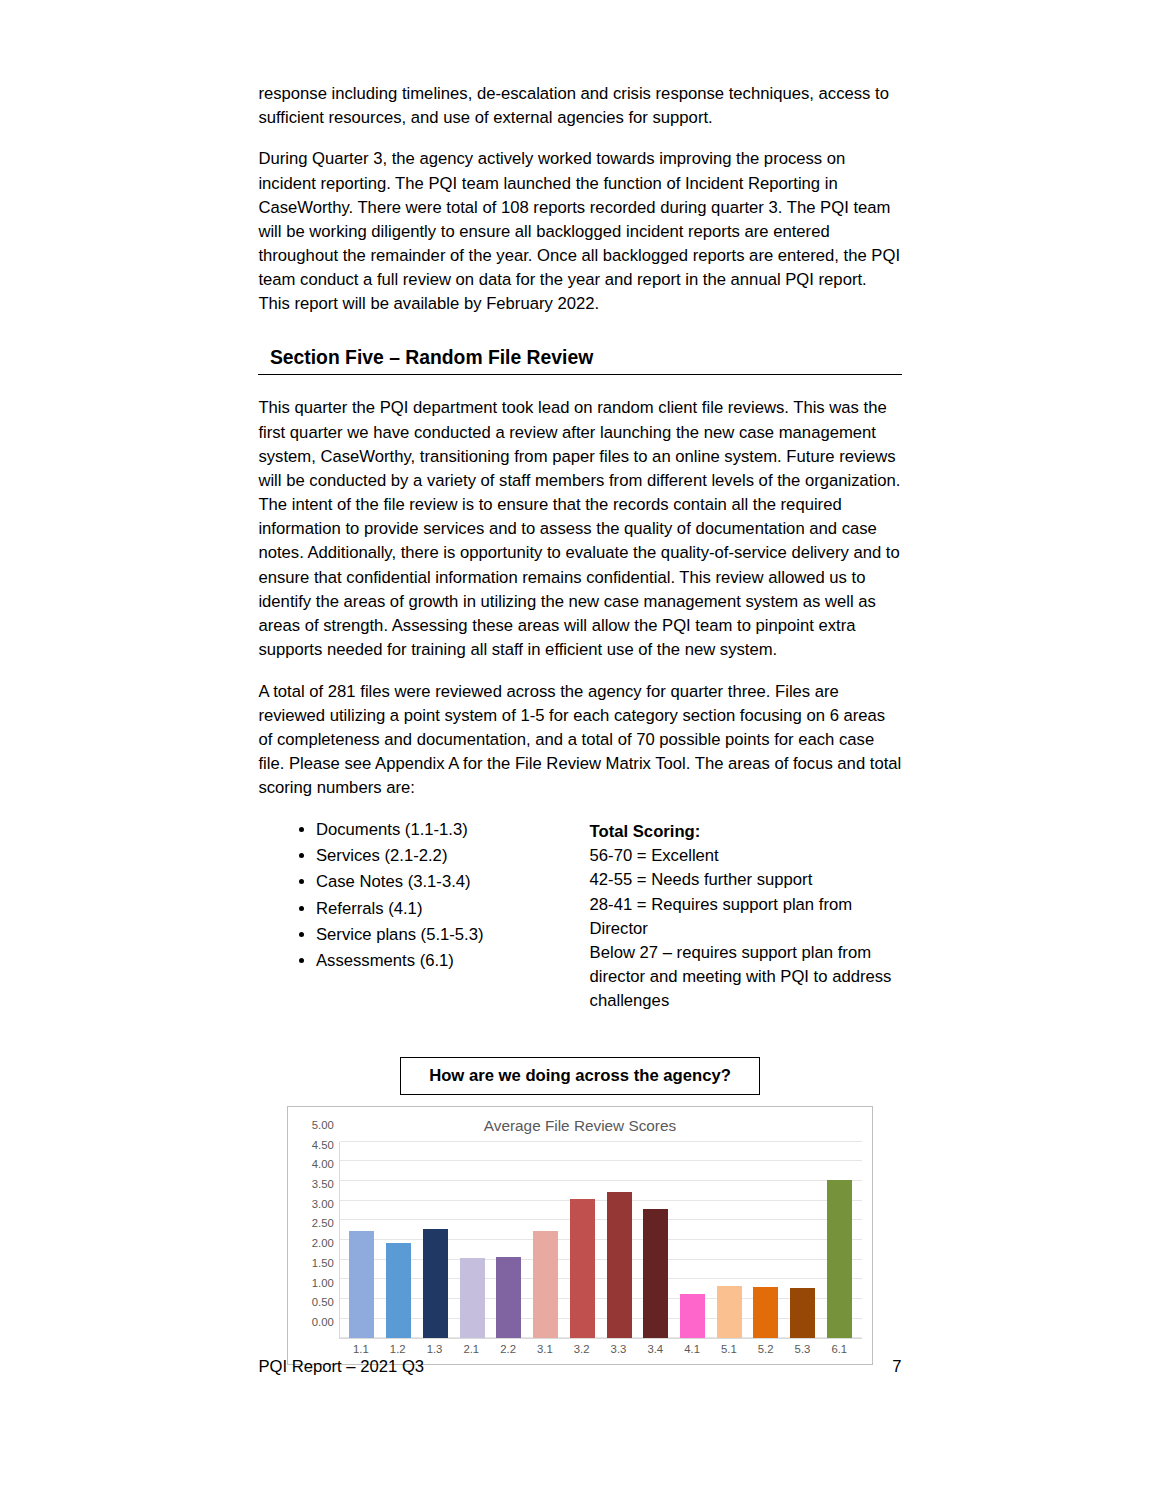response including timelines, de-escalation and crisis response techniques, access to sufficient resources, and use of external agencies for support.
During Quarter 3, the agency actively worked towards improving the process on incident reporting. The PQI team launched the function of Incident Reporting in CaseWorthy. There were total of 108 reports recorded during quarter 3. The PQI team will be working diligently to ensure all backlogged incident reports are entered throughout the remainder of the year. Once all backlogged reports are entered, the PQI team conduct a full review on data for the year and report in the annual PQI report. This report will be available by February 2022.
Section Five – Random File Review
This quarter the PQI department took lead on random client file reviews. This was the first quarter we have conducted a review after launching the new case management system, CaseWorthy, transitioning from paper files to an online system. Future reviews will be conducted by a variety of staff members from different levels of the organization. The intent of the file review is to ensure that the records contain all the required information to provide services and to assess the quality of documentation and case notes. Additionally, there is opportunity to evaluate the quality-of-service delivery and to ensure that confidential information remains confidential. This review allowed us to identify the areas of growth in utilizing the new case management system as well as areas of strength. Assessing these areas will allow the PQI team to pinpoint extra supports needed for training all staff in efficient use of the new system.
A total of 281 files were reviewed across the agency for quarter three. Files are reviewed utilizing a point system of 1-5 for each category section focusing on 6 areas of completeness and documentation, and a total of 70 possible points for each case file. Please see Appendix A for the File Review Matrix Tool. The areas of focus and total scoring numbers are:
Documents (1.1-1.3)
Services (2.1-2.2)
Case Notes (3.1-3.4)
Referrals (4.1)
Service plans (5.1-5.3)
Assessments (6.1)
Total Scoring:
56-70 = Excellent
42-55 = Needs further support
28-41 = Requires support plan from Director
Below 27 – requires support plan from director and meeting with PQI to address challenges
How are we doing across the agency?
Average File Review Scores
0.00
0.50
1.00
1.50
2.00
2.50
3.00
3.50
4.00
4.50
5.00
1.1 1.2 1.3 2.1 2.2 3.1 3.2 3.3 3.4 4.1 5.1 5.2 5.3 6.1
PQI Report – 2021 Q3 7